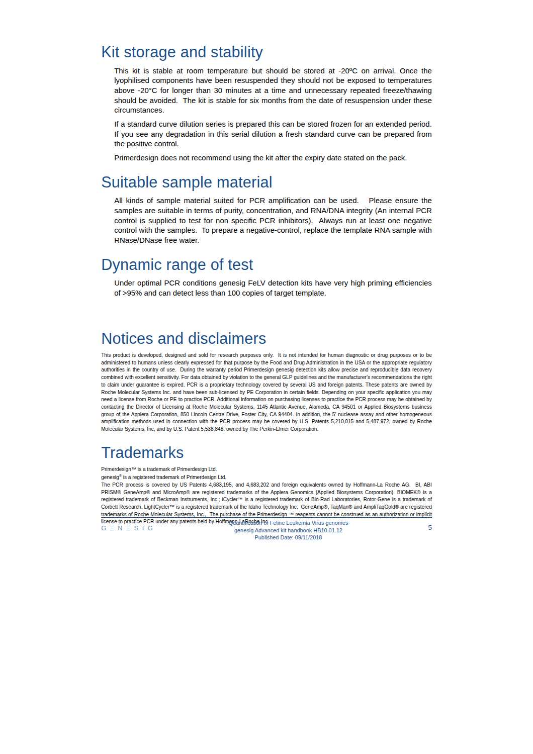Kit storage and stability
This kit is stable at room temperature but should be stored at -20ºC on arrival. Once the lyophilised components have been resuspended they should not be exposed to temperatures above -20°C for longer than 30 minutes at a time and unnecessary repeated freeze/thawing should be avoided. The kit is stable for six months from the date of resuspension under these circumstances.
If a standard curve dilution series is prepared this can be stored frozen for an extended period. If you see any degradation in this serial dilution a fresh standard curve can be prepared from the positive control.
Primerdesign does not recommend using the kit after the expiry date stated on the pack.
Suitable sample material
All kinds of sample material suited for PCR amplification can be used. Please ensure the samples are suitable in terms of purity, concentration, and RNA/DNA integrity (An internal PCR control is supplied to test for non specific PCR inhibitors). Always run at least one negative control with the samples. To prepare a negative-control, replace the template RNA sample with RNase/DNase free water.
Dynamic range of test
Under optimal PCR conditions genesig FeLV detection kits have very high priming efficiencies of >95% and can detect less than 100 copies of target template.
Notices and disclaimers
This product is developed, designed and sold for research purposes only. It is not intended for human diagnostic or drug purposes or to be administered to humans unless clearly expressed for that purpose by the Food and Drug Administration in the USA or the appropriate regulatory authorities in the country of use. During the warranty period Primerdesign genesig detection kits allow precise and reproducible data recovery combined with excellent sensitivity. For data obtained by violation to the general GLP guidelines and the manufacturer's recommendations the right to claim under guarantee is expired. PCR is a proprietary technology covered by several US and foreign patents. These patents are owned by Roche Molecular Systems Inc. and have been sub-licensed by PE Corporation in certain fields. Depending on your specific application you may need a license from Roche or PE to practice PCR. Additional information on purchasing licenses to practice the PCR process may be obtained by contacting the Director of Licensing at Roche Molecular Systems, 1145 Atlantic Avenue, Alameda, CA 94501 or Applied Biosystems business group of the Applera Corporation, 850 Lincoln Centre Drive, Foster City, CA 94404. In addition, the 5' nuclease assay and other homogeneous amplification methods used in connection with the PCR process may be covered by U.S. Patents 5,210,015 and 5,487,972, owned by Roche Molecular Systems, Inc, and by U.S. Patent 5,538,848, owned by The Perkin-Elmer Corporation.
Trademarks
Primerdesign™ is a trademark of Primerdesign Ltd.
genesig® is a registered trademark of Primerdesign Ltd.
The PCR process is covered by US Patents 4,683,195, and 4,683,202 and foreign equivalents owned by Hoffmann-La Roche AG. BI, ABI PRISM® GeneAmp® and MicroAmp® are registered trademarks of the Applera Genomics (Applied Biosystems Corporation). BIOMEK® is a registered trademark of Beckman Instruments, Inc.; iCycler™ is a registered trademark of Bio-Rad Laboratories, Rotor-Gene is a trademark of Corbett Research. LightCycler™ is a registered trademark of the Idaho Technology Inc. GeneAmp®, TaqMan® and AmpliTaqGold® are registered trademarks of Roche Molecular Systems, Inc., The purchase of the Primerdesign ™ reagents cannot be construed as an authorization or implicit license to practice PCR under any patents held by Hoffmann-LaRoche Inc.
G Ξ N Ξ S I G
Quantification of Feline Leukemia Virus genomes
genesig Advanced kit handbook HB10.01.12
Published Date: 09/11/2018
5